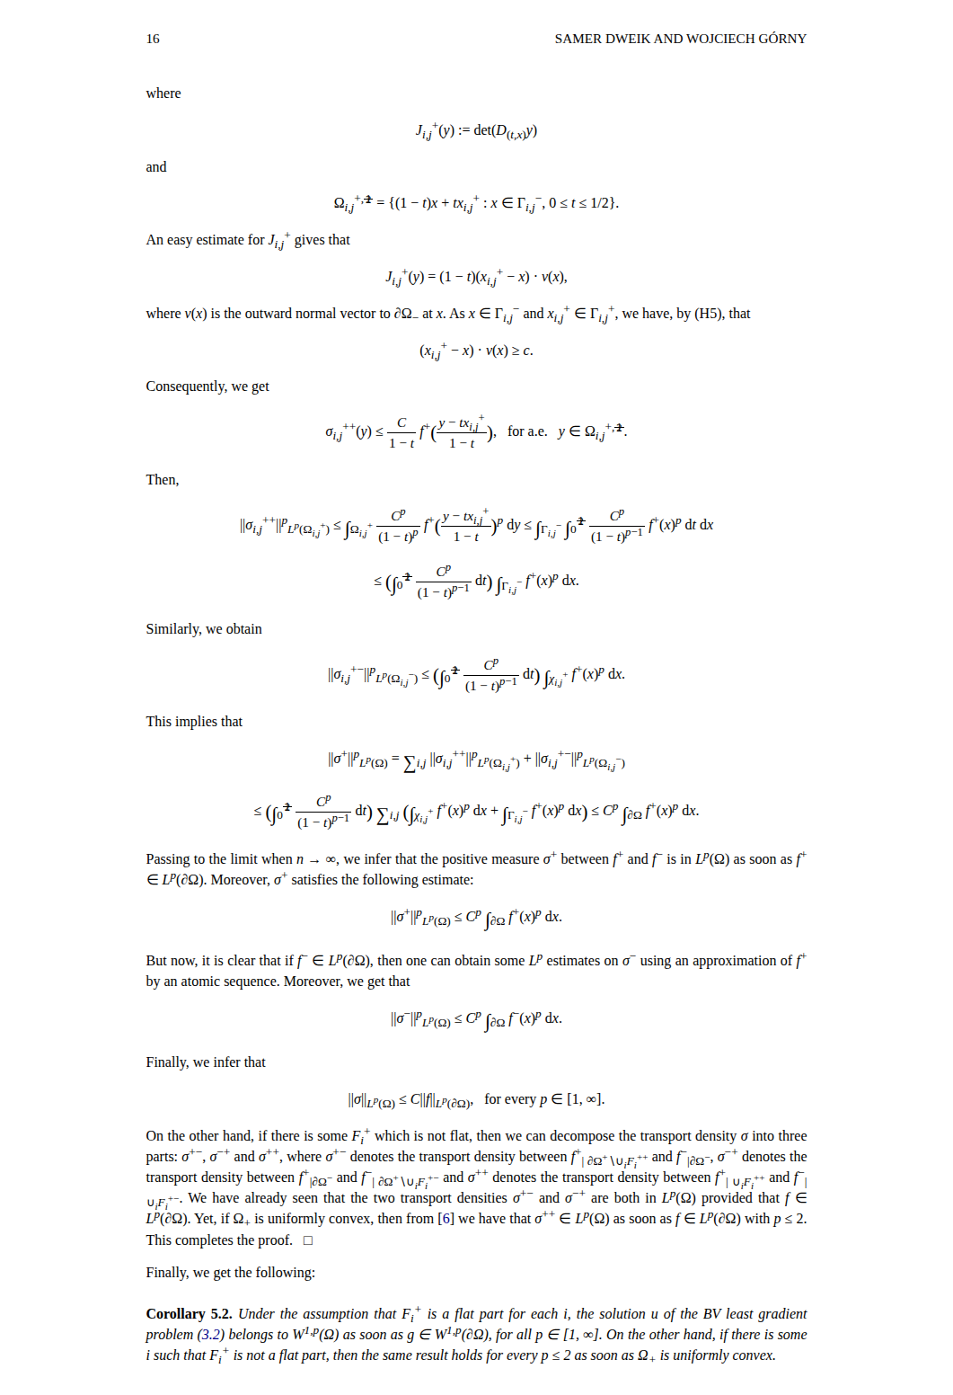16 SAMER DWEIK AND WOJCIECH GÓRNY
where
Ji,j+(y) := det(D(t,x)y)
and
Ωi,j+,12 = {(1 − t)x + txi,j+ : x ∈ Γi,j−, 0 ≤ t ≤ 1/2}.
An easy estimate for Ji,j+ gives that
Ji,j+(y) = (1 − t)(xi,j+ − x) · ν(x),
where ν(x) is the outward normal vector to ∂Ω− at x. As x ∈ Γi,j− and xi,j+ ∈ Γi,j+, we have, by (H5), that
(xi,j+ − x) · ν(x) ≥ c.
Consequently, we get
σi,j++(y) ≤ C 1 − t f+(y − txi,j+1 − t), for a.e. y ∈ Ωi,j+,12.
Then,
||σi,j++||pLp(Ωi,j+) ≤ ∫Ωi,j+ Cp(1 − t)p f+(y − txi,j+1 − t)p dy ≤ ∫Γi,j− ∫012 Cp(1 − t)p−1 f+(x)p dt dx
≤ (∫012 Cp(1 − t)p−1 dt) ∫Γi,j− f+(x)p dx.
Similarly, we obtain
||σi,j+−||pLp(Ωi,j−) ≤ (∫012 Cp(1 − t)p−1 dt) ∫χi,j+ f+(x)p dx.
This implies that
||σ+||pLp(Ω) = ∑i,j ||σi,j++||pLp(Ωi,j+) + ||σi,j+−||pLp(Ωi,j−)
≤ (∫012 Cp(1 − t)p−1 dt) ∑i,j (∫χi,j+ f+(x)p dx + ∫Γi,j− f+(x)p dx) ≤ Cp ∫∂Ω f+(x)p dx.
Passing to the limit when n → ∞, we infer that the positive measure σ+ between f+ and f− is in Lp(Ω) as soon as f+ ∈ Lp(∂Ω). Moreover, σ+ satisfies the following estimate:
||σ+||pLp(Ω) ≤ Cp ∫∂Ω f+(x)p dx.
But now, it is clear that if f− ∈ Lp(∂Ω), then one can obtain some Lp estimates on σ− using an approximation of f+ by an atomic sequence. Moreover, we get that
||σ−||pLp(Ω) ≤ Cp ∫∂Ω f−(x)p dx.
Finally, we infer that
||σ||Lp(Ω) ≤ C||f||Lp(∂Ω), for every p ∈ [1, ∞].
On the other hand, if there is some Fi+ which is not flat, then we can decompose the transport density σ into three parts: σ+−, σ−+ and σ++, where σ+− denotes the transport density between f+| ∂Ω+∖∪iFi++ and f−|∂Ω−, σ−+ denotes the transport density between f+|∂Ω− and f−| ∂Ω+∖∪iFi+− and σ++ denotes the transport density between f+| ∪iFi++ and f−| ∪iFi+−. We have already seen that the two transport densities σ+− and σ−+ are both in Lp(Ω) provided that f ∈ Lp(∂Ω). Yet, if Ω+ is uniformly convex, then from [6] we have that σ++ ∈ Lp(Ω) as soon as f ∈ Lp(∂Ω) with p ≤ 2. This completes the proof. □
Finally, we get the following:
Corollary 5.2. Under the assumption that Fi+ is a flat part for each i, the solution u of the BV least gradient problem (3.2) belongs to W1,p(Ω) as soon as g ∈ W1,p(∂Ω), for all p ∈ [1, ∞]. On the other hand, if there is some i such that Fi+ is not a flat part, then the same result holds for every p ≤ 2 as soon as Ω+ is uniformly convex.